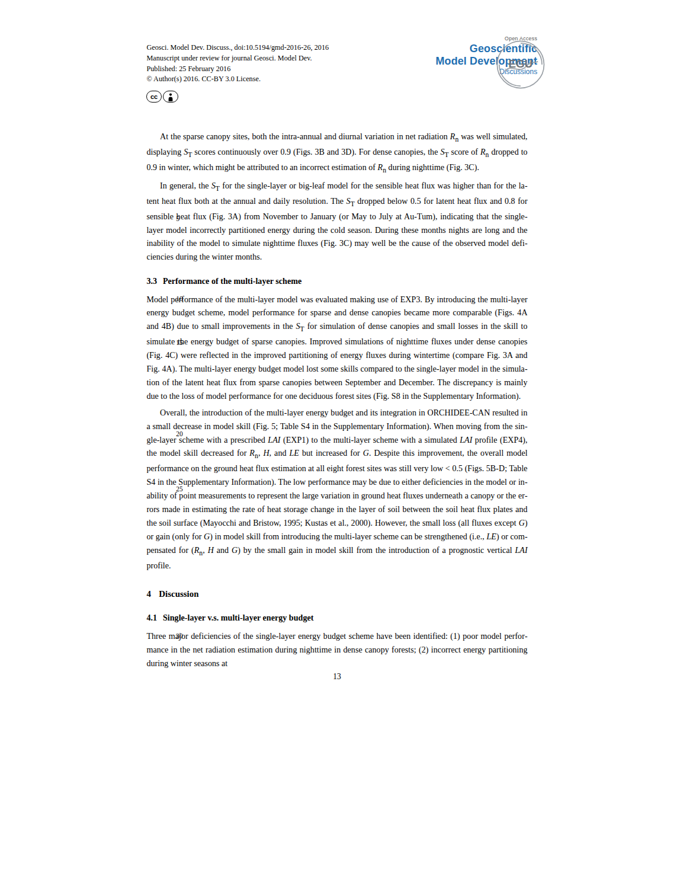Geosci. Model Dev. Discuss., doi:10.5194/gmd-2016-26, 2016
Manuscript under review for journal Geosci. Model Dev.
Published: 25 February 2016
© Author(s) 2016. CC-BY 3.0 License.
Open Access
EGU
GeoscientificModel Development
Discussions
cc
At the sparse canopy sites, both the intra-annual and diurnal variation in net radiation Rn was well simulated, displaying ST scores continuously over 0.9 (Figs. 3B and 3D). For dense canopies, the ST score of Rn dropped to 0.9 in winter, which might be attributed to an incorrect estimation of Rn during nighttime (Fig. 3C).
5
In general, the ST for the single-layer or big-leaf model for the sensible heat flux was higher than for the latent heat flux both at the annual and daily resolution. The ST dropped below 0.5 for latent heat flux and 0.8 for sensible heat flux (Fig. 3A) from November to January (or May to July at Au-Tum), indicating that the single-layer model incorrectly partitioned energy during the cold season. During these months nights are long and the inability of the model to simulate nighttime fluxes (Fig. 3C) may well be the cause of the observed model deficiencies during the winter months.
3.3 Performance of the multi-layer scheme
10
Model performance of the multi-layer model was evaluated making use of EXP3. By introducing the multi-layer energy budget scheme, model performance for sparse and dense canopies became more comparable (Figs. 4A and 4B) due to small improvements in the ST for simulation of dense canopies and small losses in the skill to simulate the energy budget of sparse canopies. Improved simulations of nighttime fluxes under dense canopies (Fig. 4C) were reflected in the improved partitioning of energy fluxes during wintertime (compare Fig. 3A and Fig. 4A). The multi-layer energy budget model lost some skills compared to the single-layer model in the simulation of the latent heat flux from sparse canopies between September and December. The discrepancy is mainly due to the loss of model performance for one deciduous forest sites (Fig. S8 in the Supplementary Information).
15
Overall, the introduction of the multi-layer energy budget and its integration in ORCHIDEE-CAN resulted in a small decrease in model skill (Fig. 5; Table S4 in the Supplementary Information). When moving from the single-layer scheme with a prescribed LAI (EXP1) to the multi-layer scheme with a simulated LAI profile (EXP4), the model skill decreased for Rn, H, and LE but increased for G. Despite this improvement, the overall model performance on the ground heat flux estimation at all eight forest sites was still very low < 0.5 (Figs. 5B-D; Table S4 in the Supplementary Information). The low performance may be due to either deficiencies in the model or inability of point measurements to represent the large variation in ground heat fluxes underneath a canopy or the errors made in estimating the rate of heat storage change in the layer of soil between the soil heat flux plates and the soil surface (Mayocchi and Bristow, 1995; Kustas et al., 2000). However, the small loss (all fluxes except G) or gain (only for G) in model skill from introducing the multi-layer scheme can be strengthened (i.e., LE) or compensated for (Rn, H and G) by the small gain in model skill from the introduction of a prognostic vertical LAI profile.
20 25
4 Discussion
4.1 Single-layer v.s. multi-layer energy budget
30
Three major deficiencies of the single-layer energy budget scheme have been identified: (1) poor model performance in the net radiation estimation during nighttime in dense canopy forests; (2) incorrect energy partitioning during winter seasons at
13